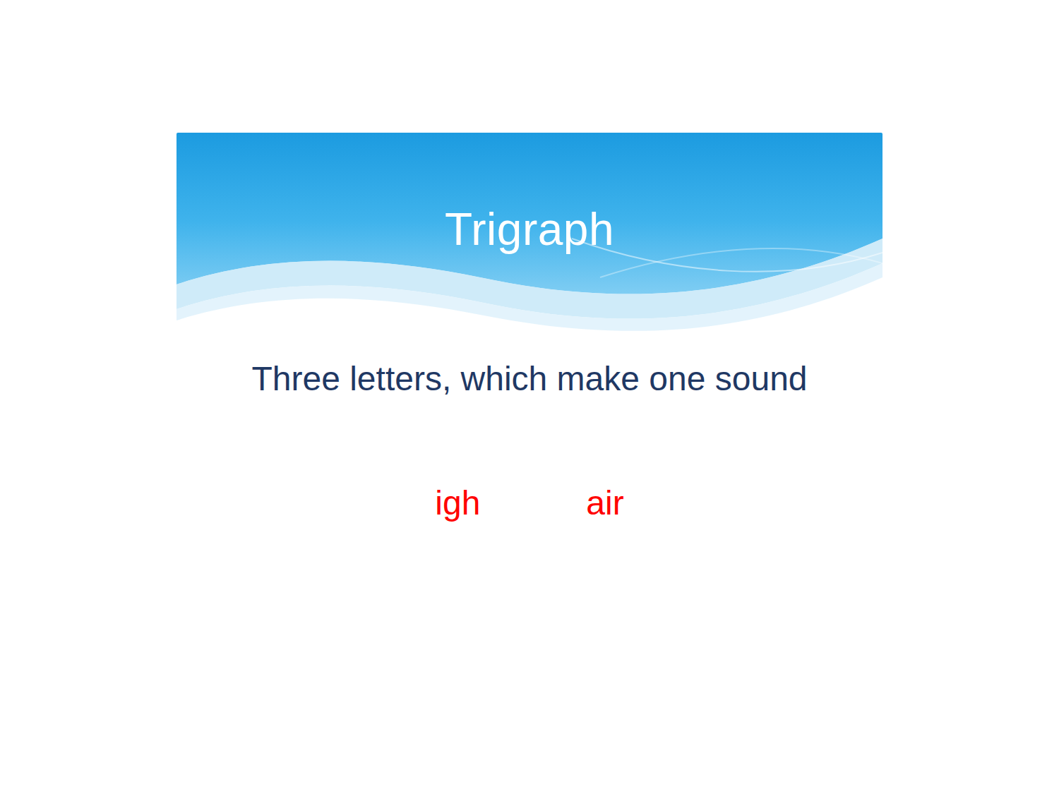Trigraph
Three letters, which make one sound
igh air